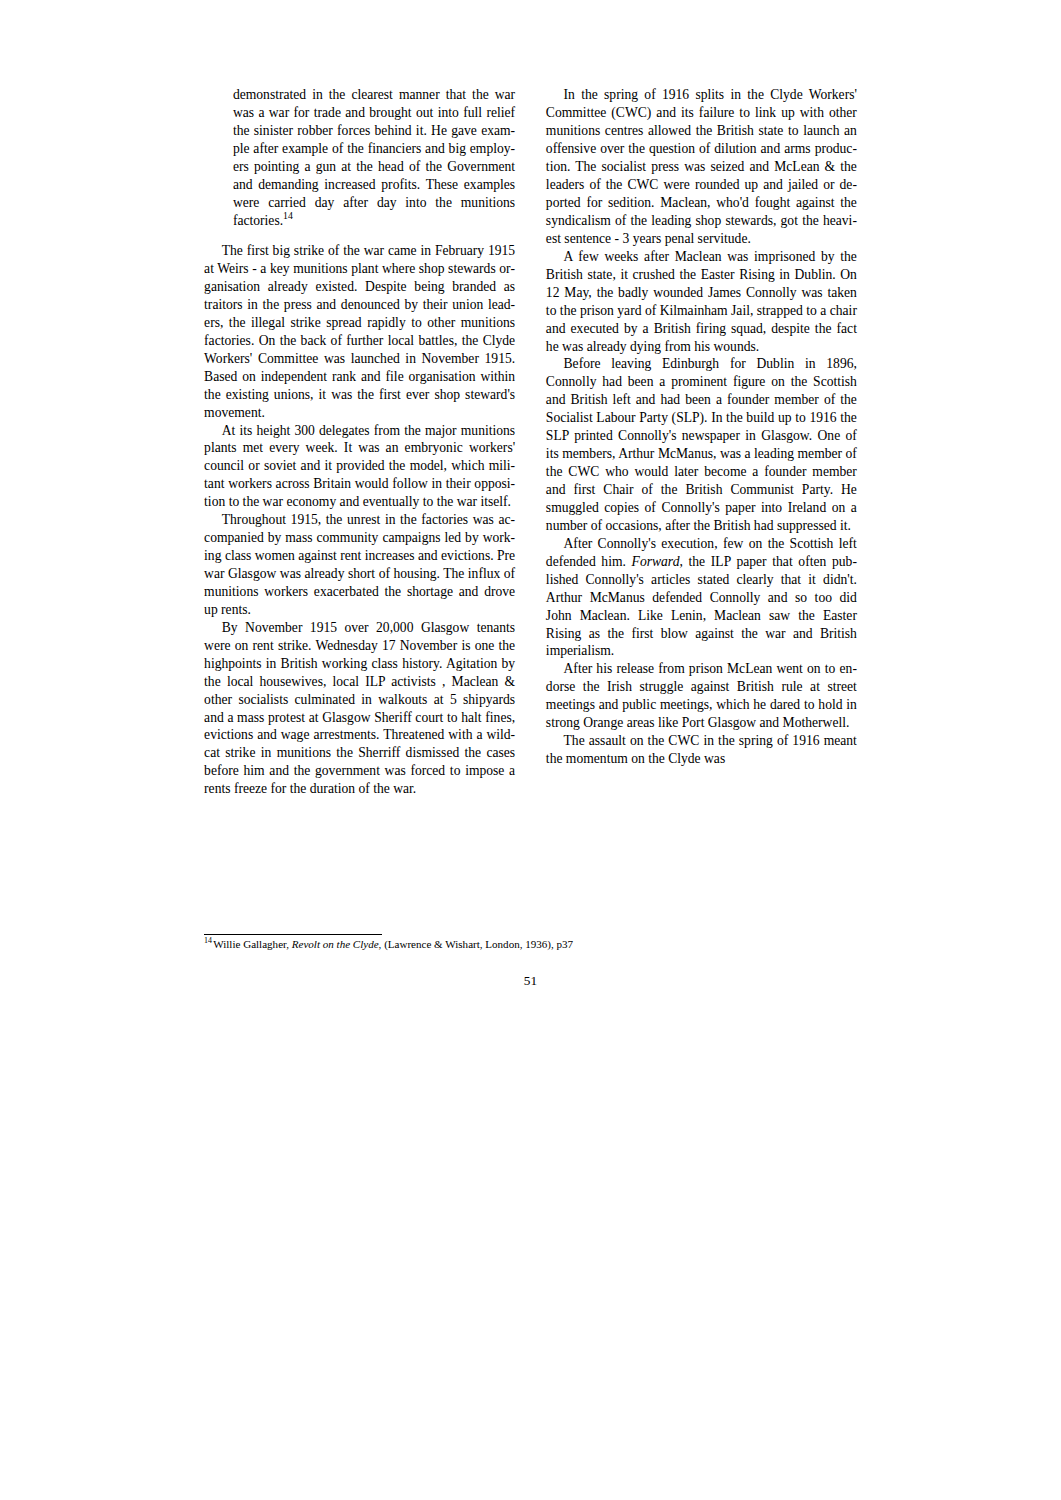demonstrated in the clearest manner that the war was a war for trade and brought out into full relief the sinister robber forces behind it. He gave example after example of the financiers and big employers pointing a gun at the head of the Government and demanding increased profits. These examples were carried day after day into the munitions factories.14
The first big strike of the war came in February 1915 at Weirs - a key munitions plant where shop stewards organisation already existed. Despite being branded as traitors in the press and denounced by their union leaders, the illegal strike spread rapidly to other munitions factories. On the back of further local battles, the Clyde Workers' Committee was launched in November 1915. Based on independent rank and file organisation within the existing unions, it was the first ever shop steward's movement.
At its height 300 delegates from the major munitions plants met every week. It was an embryonic workers' council or soviet and it provided the model, which militant workers across Britain would follow in their opposition to the war economy and eventually to the war itself.
Throughout 1915, the unrest in the factories was accompanied by mass community campaigns led by working class women against rent increases and evictions. Pre war Glasgow was already short of housing. The influx of munitions workers exacerbated the shortage and drove up rents.
By November 1915 over 20,000 Glasgow tenants were on rent strike. Wednesday 17 November is one the highpoints in British working class history. Agitation by the local housewives, local ILP activists , Maclean & other socialists culminated in walkouts at 5 shipyards and a mass protest at Glasgow Sheriff court to halt fines, evictions and wage arrestments. Threatened with a wildcat strike in munitions the Sherriff dismissed the cases before him and the government was forced to impose a rents freeze for the duration of the war.
In the spring of 1916 splits in the Clyde Workers' Committee (CWC) and its failure to link up with other munitions centres allowed the British state to launch an offensive over the question of dilution and arms production. The socialist press was seized and McLean & the leaders of the CWC were rounded up and jailed or deported for sedition. Maclean, who'd fought against the syndicalism of the leading shop stewards, got the heaviest sentence - 3 years penal servitude.
A few weeks after Maclean was imprisoned by the British state, it crushed the Easter Rising in Dublin. On 12 May, the badly wounded James Connolly was taken to the prison yard of Kilmainham Jail, strapped to a chair and executed by a British firing squad, despite the fact he was already dying from his wounds.
Before leaving Edinburgh for Dublin in 1896, Connolly had been a prominent figure on the Scottish and British left and had been a founder member of the Socialist Labour Party (SLP). In the build up to 1916 the SLP printed Connolly's newspaper in Glasgow. One of its members, Arthur McManus, was a leading member of the CWC who would later become a founder member and first Chair of the British Communist Party. He smuggled copies of Connolly's paper into Ireland on a number of occasions, after the British had suppressed it.
After Connolly's execution, few on the Scottish left defended him. Forward, the ILP paper that often published Connolly's articles stated clearly that it didn't. Arthur McManus defended Connolly and so too did John Maclean. Like Lenin, Maclean saw the Easter Rising as the first blow against the war and British imperialism.
After his release from prison McLean went on to endorse the Irish struggle against British rule at street meetings and public meetings, which he dared to hold in strong Orange areas like Port Glasgow and Motherwell.
The assault on the CWC in the spring of 1916 meant the momentum on the Clyde was
14Willie Gallagher, Revolt on the Clyde, (Lawrence & Wishart, London, 1936), p37
51